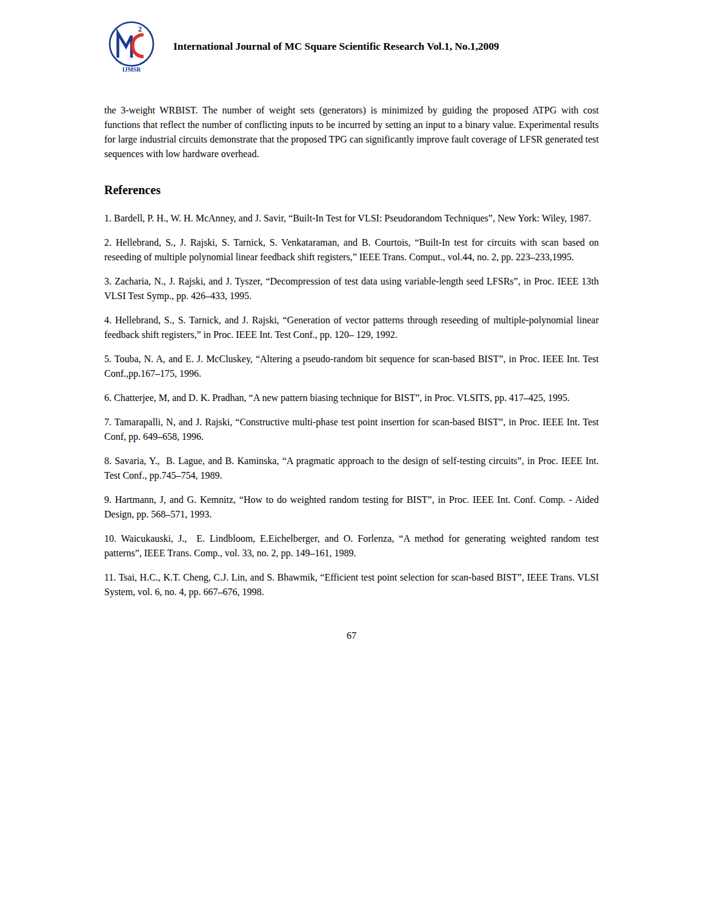2 IJMSR
International Journal of MC Square Scientific Research Vol.1, No.1,2009
the 3-weight WRBIST. The number of weight sets (generators) is minimized by guiding the proposed ATPG with cost functions that reflect the number of conflicting inputs to be incurred by setting an input to a binary value. Experimental results for large industrial circuits demonstrate that the proposed TPG can significantly improve fault coverage of LFSR generated test sequences with low hardware overhead.
References
Bardell, P. H., W. H. McAnney, and J. Savir, “Built-In Test for VLSI: Pseudorandom Techniques”, New York: Wiley, 1987.
Hellebrand, S., J. Rajski, S. Tarnick, S. Venkataraman, and B. Courtois, “Built-In test for circuits with scan based on reseeding of multiple polynomial linear feedback shift registers,” IEEE Trans. Comput., vol.44, no. 2, pp. 223–233,1995.
Zacharia, N., J. Rajski, and J. Tyszer, “Decompression of test data using variable-length seed LFSRs”, in Proc. IEEE 13th VLSI Test Symp., pp. 426–433, 1995.
Hellebrand, S., S. Tarnick, and J. Rajski, “Generation of vector patterns through reseeding of multiple-polynomial linear feedback shift registers,” in Proc. IEEE Int. Test Conf., pp. 120– 129, 1992.
Touba, N. A, and E. J. McCluskey, “Altering a pseudo-random bit sequence for scan-based BIST”, in Proc. IEEE Int. Test Conf.,pp.167–175, 1996.
Chatterjee, M, and D. K. Pradhan, “A new pattern biasing technique for BIST”, in Proc. VLSITS, pp. 417–425, 1995.
Tamarapalli, N, and J. Rajski, “Constructive multi-phase test point insertion for scan-based BIST”, in Proc. IEEE Int. Test Conf, pp. 649–658, 1996.
Savaria, Y., B. Lague, and B. Kaminska, “A pragmatic approach to the design of self-testing circuits”, in Proc. IEEE Int. Test Conf., pp.745–754, 1989.
Hartmann, J, and G. Kemnitz, “How to do weighted random testing for BIST”, in Proc. IEEE Int. Conf. Comp. - Aided Design, pp. 568–571, 1993.
Waicukauski, J., E. Lindbloom, E.Eichelberger, and O. Forlenza, “A method for generating weighted random test patterns”, IEEE Trans. Comp., vol. 33, no. 2, pp. 149–161, 1989.
Tsai, H.C., K.T. Cheng, C.J. Lin, and S. Bhawmik, “Efficient test point selection for scan-based BIST”, IEEE Trans. VLSI System, vol. 6, no. 4, pp. 667–676, 1998.
67